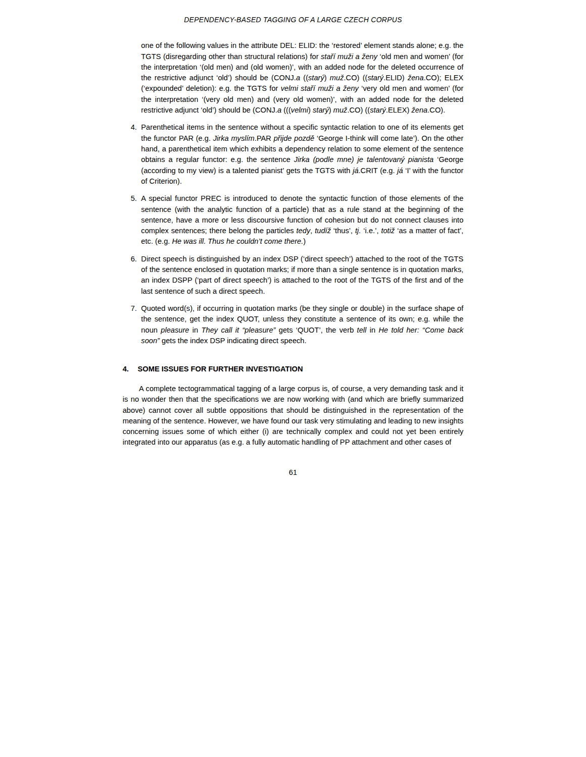Dependency-based tagging of a large Czech corpus
one of the following values in the attribute DEL: ELID: the ‘restored’ element stands alone; e.g. the TGTS (disregarding other than structural relations) for staří muži a ženy ‘old men and women’ (for the interpretation ‘(old men) and (old women)’, with an added node for the deleted occurrence of the restrictive adjunct ‘old’) should be (CONJ.a ((starý) muž.CO) ((starý.ELID) žena.CO); ELEX (‘expounded’ deletion): e.g. the TGTS for velmi staří muži a ženy ‘very old men and women’ (for the interpretation ‘(very old men) and (very old women)’, with an added node for the deleted restrictive adjunct ‘old’) should be (CONJ.a (((velmi) starý) muž.CO) ((starý.ELEX) žena.CO).
Parenthetical items in the sentence without a specific syntactic relation to one of its elements get the functor PAR (e.g. Jirka myslím.PAR přijde pozdě ‘George I-think will come late’). On the other hand, a parenthetical item which exhibits a dependency relation to some element of the sentence obtains a regular functor: e.g. the sentence Jirka (podle mne) je talentovaný pianista ‘George (according to my view) is a talented pianist’ gets the TGTS with já.CRIT (e.g. já ‘I’ with the functor of Criterion).
A special functor PREC is introduced to denote the syntactic function of those elements of the sentence (with the analytic function of a particle) that as a rule stand at the beginning of the sentence, have a more or less discoursive function of cohesion but do not connect clauses into complex sentences; there belong the particles tedy, tudíž ‘thus’, tj. ‘i.e.’, totiž ‘as a matter of fact’, etc. (e.g. He was ill. Thus he couldn’t come there.)
Direct speech is distinguished by an index DSP (‘direct speech’) attached to the root of the TGTS of the sentence enclosed in quotation marks; if more than a single sentence is in quotation marks, an index DSPP (‘part of direct speech’) is attached to the root of the TGTS of the first and of the last sentence of such a direct speech.
Quoted word(s), if occurring in quotation marks (be they single or double) in the surface shape of the sentence, get the index QUOT, unless they constitute a sentence of its own; e.g. while the noun pleasure in They call it “pleasure” gets ‘QUOT’, the verb tell in He told her: “Come back soon” gets the index DSP indicating direct speech.
4. Some issues for further investigation
A complete tectogrammatical tagging of a large corpus is, of course, a very demanding task and it is no wonder then that the specifications we are now working with (and which are briefly summarized above) cannot cover all subtle oppositions that should be distinguished in the representation of the meaning of the sentence. However, we have found our task very stimulating and leading to new insights concerning issues some of which either (i) are technically complex and could not yet been entirely integrated into our apparatus (as e.g. a fully automatic handling of PP attachment and other cases of
61